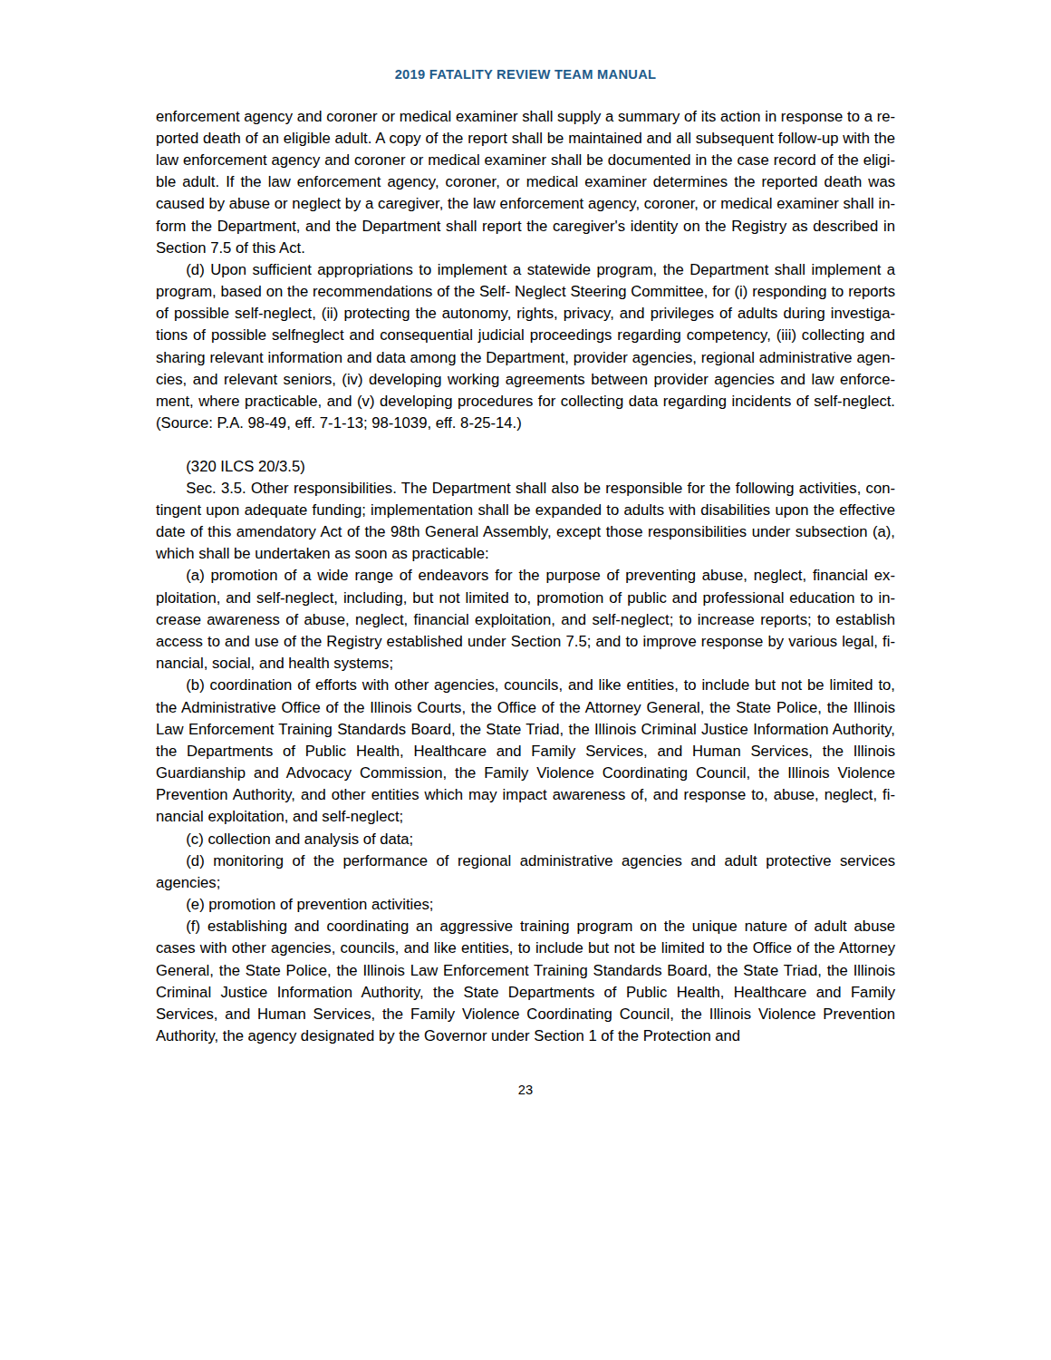2019 FATALITY REVIEW TEAM MANUAL
enforcement agency and coroner or medical examiner shall supply a summary of its action in response to a reported death of an eligible adult. A copy of the report shall be maintained and all subsequent follow-up with the law enforcement agency and coroner or medical examiner shall be documented in the case record of the eligible adult. If the law enforcement agency, coroner, or medical examiner determines the reported death was caused by abuse or neglect by a caregiver, the law enforcement agency, coroner, or medical examiner shall inform the Department, and the Department shall report the caregiver's identity on the Registry as described in Section 7.5 of this Act.
(d) Upon sufficient appropriations to implement a statewide program, the Department shall implement a program, based on the recommendations of the Self- Neglect Steering Committee, for (i) responding to reports of possible self-neglect, (ii) protecting the autonomy, rights, privacy, and privileges of adults during investigations of possible selfneglect and consequential judicial proceedings regarding competency, (iii) collecting and sharing relevant information and data among the Department, provider agencies, regional administrative agencies, and relevant seniors, (iv) developing working agreements between provider agencies and law enforcement, where practicable, and (v) developing procedures for collecting data regarding incidents of self-neglect. (Source: P.A. 98-49, eff. 7-1-13; 98-1039, eff. 8-25-14.)
(320 ILCS 20/3.5)
Sec. 3.5. Other responsibilities. The Department shall also be responsible for the following activities, contingent upon adequate funding; implementation shall be expanded to adults with disabilities upon the effective date of this amendatory Act of the 98th General Assembly, except those responsibilities under subsection (a), which shall be undertaken as soon as practicable:
(a) promotion of a wide range of endeavors for the purpose of preventing abuse, neglect, financial exploitation, and self-neglect, including, but not limited to, promotion of public and professional education to increase awareness of abuse, neglect, financial exploitation, and self-neglect; to increase reports; to establish access to and use of the Registry established under Section 7.5; and to improve response by various legal, financial, social, and health systems;
(b) coordination of efforts with other agencies, councils, and like entities, to include but not be limited to, the Administrative Office of the Illinois Courts, the Office of the Attorney General, the State Police, the Illinois Law Enforcement Training Standards Board, the State Triad, the Illinois Criminal Justice Information Authority, the Departments of Public Health, Healthcare and Family Services, and Human Services, the Illinois Guardianship and Advocacy Commission, the Family Violence Coordinating Council, the Illinois Violence Prevention Authority, and other entities which may impact awareness of, and response to, abuse, neglect, financial exploitation, and self-neglect;
(c) collection and analysis of data;
(d) monitoring of the performance of regional administrative agencies and adult protective services agencies;
(e) promotion of prevention activities;
(f) establishing and coordinating an aggressive training program on the unique nature of adult abuse cases with other agencies, councils, and like entities, to include but not be limited to the Office of the Attorney General, the State Police, the Illinois Law Enforcement Training Standards Board, the State Triad, the Illinois Criminal Justice Information Authority, the State Departments of Public Health, Healthcare and Family Services, and Human Services, the Family Violence Coordinating Council, the Illinois Violence Prevention Authority, the agency designated by the Governor under Section 1 of the Protection and
23